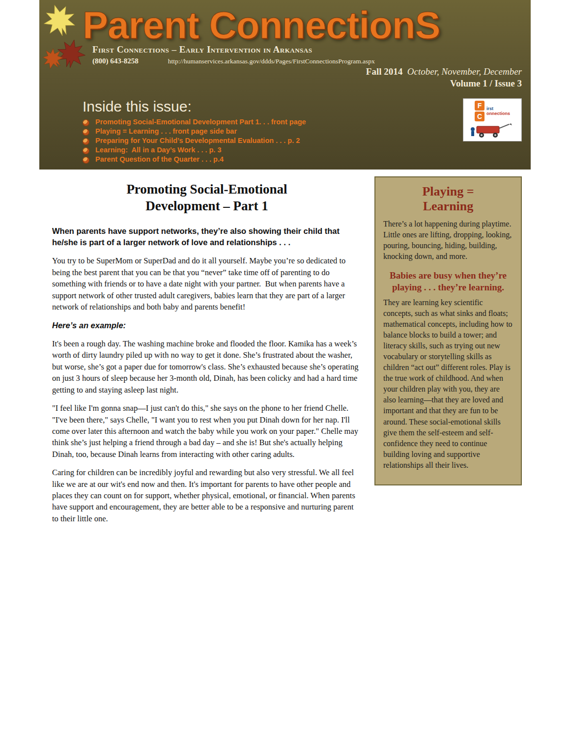Parent ConnectionS
First Connections – Early Intervention in Arkansas
(800) 643-8258 http://humanservices.arkansas.gov/ddds/Pages/FirstConnectionsProgram.aspx
Fall 2014 October, November, December
Volume 1 / Issue 3
Inside this issue:
Promoting Social-Emotional Development Part 1. . . front page
Playing = Learning . . . front page side bar
Preparing for Your Child’s Developmental Evaluation . . . p. 2
Learning: All in a Day’s Work . . . p. 3
Parent Question of the Quarter . . . p.4
F C
irst onnections
Promoting Social-Emotional
Development – Part 1
When parents have support networks, they’re also showing their child that he/she is part of a larger network of love and relationships . . .
You try to be SuperMom or SuperDad and do it all yourself. Maybe you’re so dedicated to being the best parent that you can be that you “never” take time off of parenting to do something with friends or to have a date night with your partner. But when parents have a support network of other trusted adult caregivers, babies learn that they are part of a larger network of relationships and both baby and parents benefit!
Here’s an example:
It's been a rough day. The washing machine broke and flooded the floor. Kamika has a week’s worth of dirty laundry piled up with no way to get it done. She’s frustrated about the washer, but worse, she’s got a paper due for tomorrow's class. She’s exhausted because she’s operating on just 3 hours of sleep because her 3-month old, Dinah, has been colicky and had a hard time getting to and staying asleep last night.
"I feel like I'm gonna snap—I just can't do this," she says on the phone to her friend Chelle. "I've been there," says Chelle, "I want you to rest when you put Dinah down for her nap. I'll come over later this afternoon and watch the baby while you work on your paper." Chelle may think she’s just helping a friend through a bad day – and she is! But she's actually helping Dinah, too, because Dinah learns from interacting with other caring adults.
Caring for children can be incredibly joyful and rewarding but also very stressful. We all feel like we are at our wit's end now and then. It's important for parents to have other people and places they can count on for support, whether physical, emotional, or financial. When parents have support and encouragement, they are better able to be a responsive and nurturing parent to their little one.
Playing =
Learning
There’s a lot happening during playtime. Little ones are lifting, dropping, looking, pouring, bouncing, hiding, building, knocking down, and more.
Babies are busy when they’re playing . . . they’re learning.
They are learning key scientific concepts, such as what sinks and floats; mathematical concepts, including how to balance blocks to build a tower; and literacy skills, such as trying out new vocabulary or storytelling skills as children “act out” different roles. Play is the true work of childhood. And when your children play with you, they are also learning—that they are loved and important and that they are fun to be around. These social-emotional skills give them the self-esteem and self-confidence they need to continue building loving and supportive relationships all their lives.